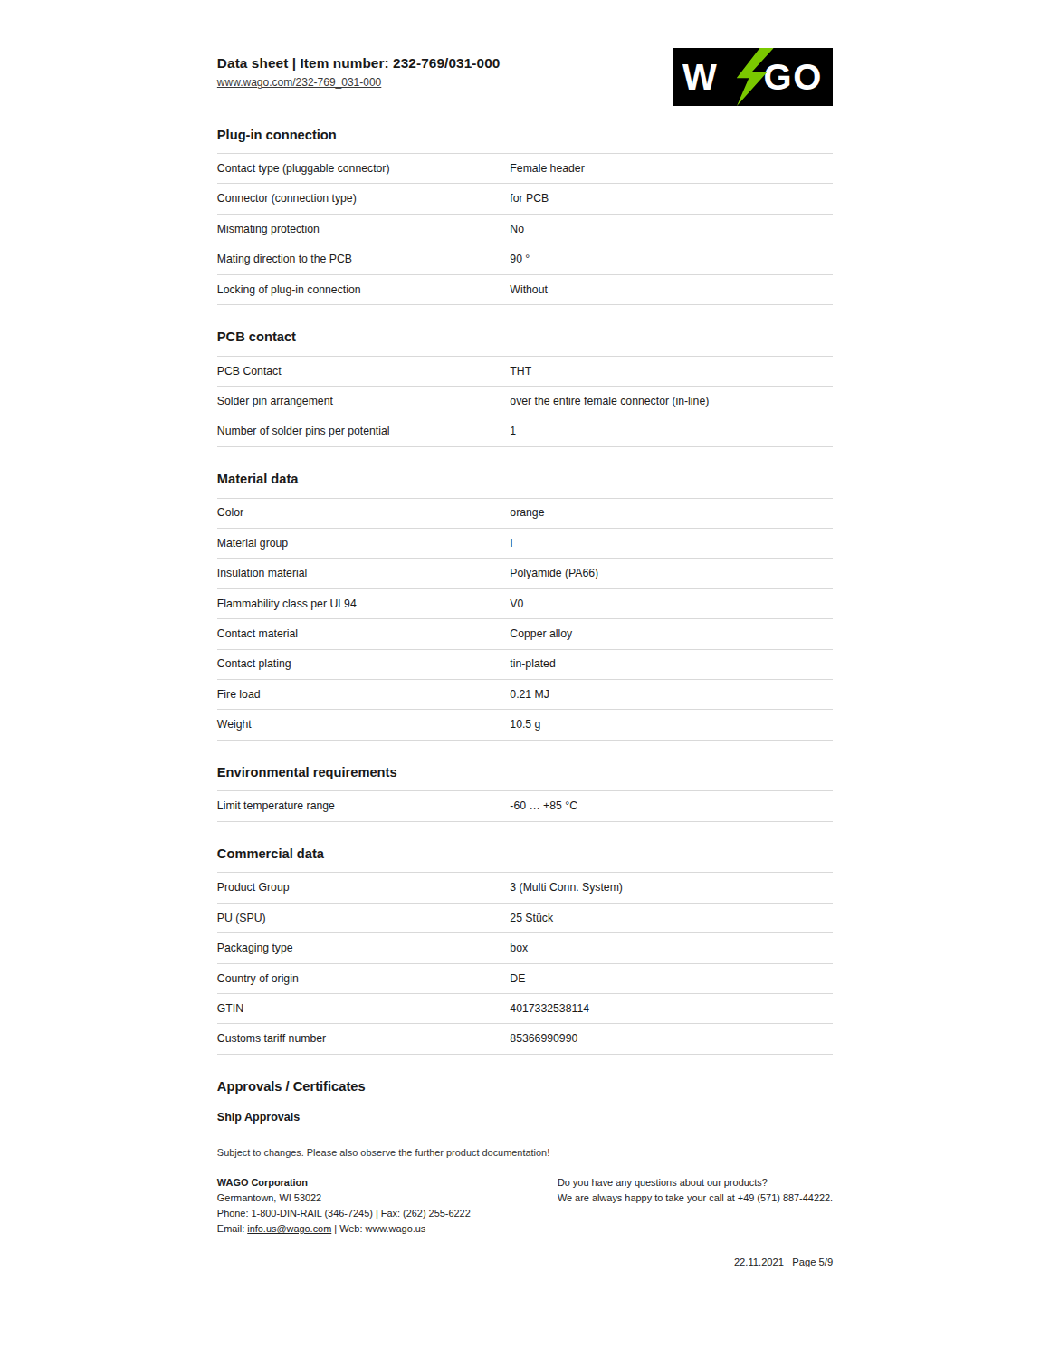Data sheet | Item number: 232-769/031-000
www.wago.com/232-769_031-000
W GO
Plug-in connection
| Contact type (pluggable connector) | Female header |
| Connector (connection type) | for PCB |
| Mismating protection | No |
| Mating direction to the PCB | 90 ° |
| Locking of plug-in connection | Without |
PCB contact
| PCB Contact | THT |
| Solder pin arrangement | over the entire female connector (in-line) |
| Number of solder pins per potential | 1 |
Material data
| Color | orange |
| Material group | I |
| Insulation material | Polyamide (PA66) |
| Flammability class per UL94 | V0 |
| Contact material | Copper alloy |
| Contact plating | tin-plated |
| Fire load | 0.21 MJ |
| Weight | 10.5 g |
Environmental requirements
| Limit temperature range | -60 … +85 °C |
Commercial data
| Product Group | 3 (Multi Conn. System) |
| PU (SPU) | 25 Stück |
| Packaging type | box |
| Country of origin | DE |
| GTIN | 4017332538114 |
| Customs tariff number | 85366990990 |
Approvals / Certificates
Ship Approvals
Subject to changes. Please also observe the further product documentation!
WAGO Corporation
Germantown, WI 53022
Phone: 1-800-DIN-RAIL (346-7245) | Fax: (262) 255-6222
Email: info.us@wago.com | Web: www.wago.us
Do you have any questions about our products?
We are always happy to take your call at +49 (571) 887-44222.
22.11.2021 Page 5/9